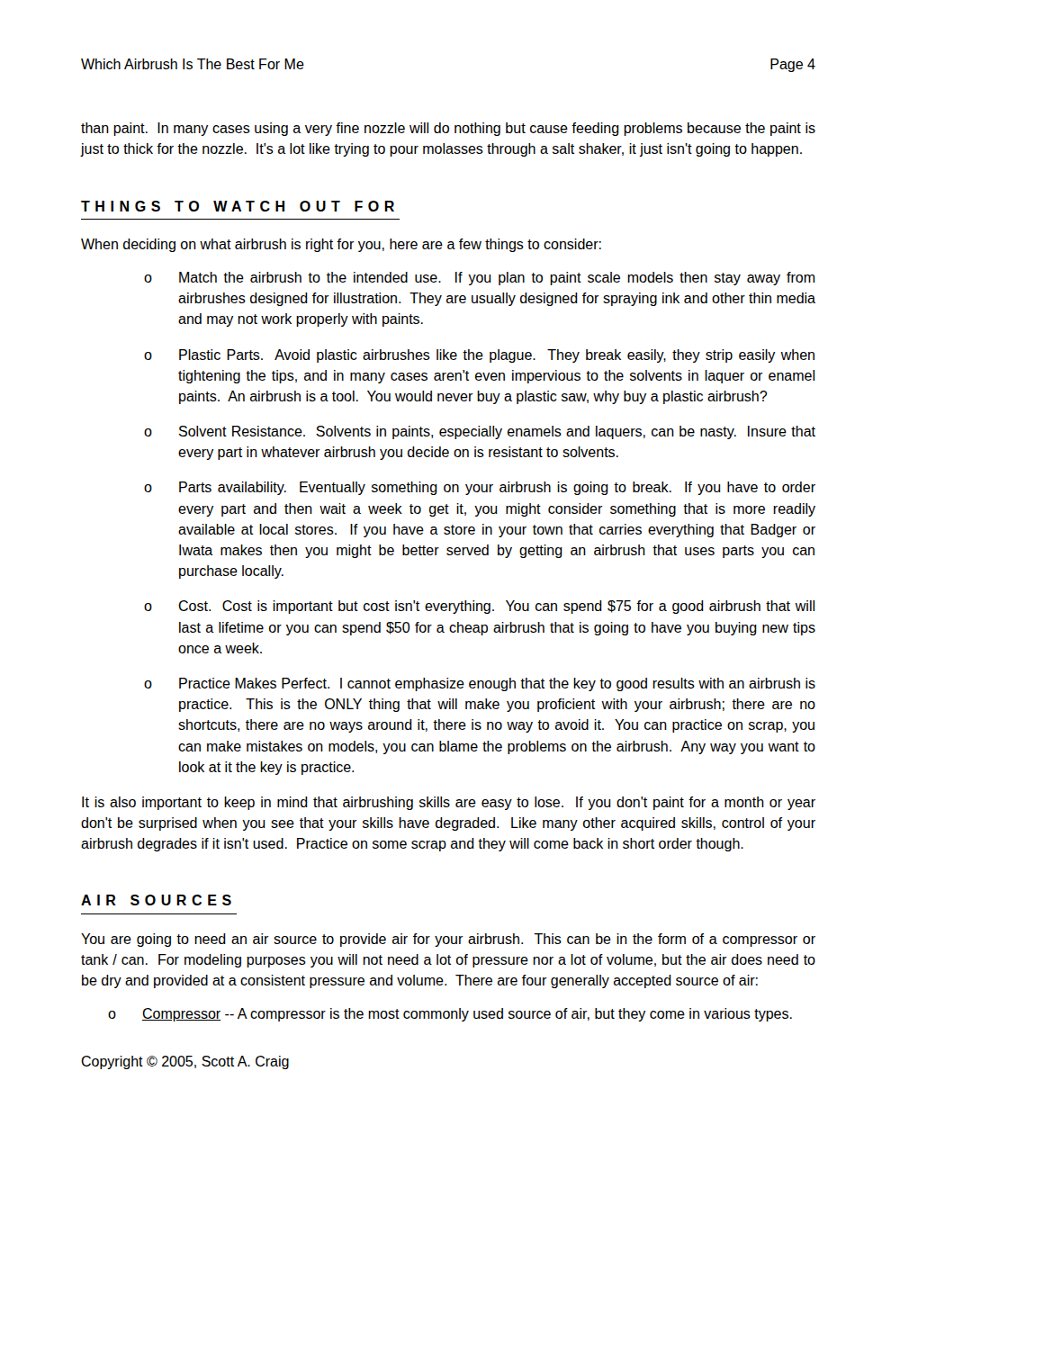Which Airbrush Is The Best For Me Page 4
than paint. In many cases using a very fine nozzle will do nothing but cause feeding problems because the paint is just to thick for the nozzle. It's a lot like trying to pour molasses through a salt shaker, it just isn't going to happen.
Things to Watch Out For
When deciding on what airbrush is right for you, here are a few things to consider:
Match the airbrush to the intended use. If you plan to paint scale models then stay away from airbrushes designed for illustration. They are usually designed for spraying ink and other thin media and may not work properly with paints.
Plastic Parts. Avoid plastic airbrushes like the plague. They break easily, they strip easily when tightening the tips, and in many cases aren't even impervious to the solvents in laquer or enamel paints. An airbrush is a tool. You would never buy a plastic saw, why buy a plastic airbrush?
Solvent Resistance. Solvents in paints, especially enamels and laquers, can be nasty. Insure that every part in whatever airbrush you decide on is resistant to solvents.
Parts availability. Eventually something on your airbrush is going to break. If you have to order every part and then wait a week to get it, you might consider something that is more readily available at local stores. If you have a store in your town that carries everything that Badger or Iwata makes then you might be better served by getting an airbrush that uses parts you can purchase locally.
Cost. Cost is important but cost isn't everything. You can spend $75 for a good airbrush that will last a lifetime or you can spend $50 for a cheap airbrush that is going to have you buying new tips once a week.
Practice Makes Perfect. I cannot emphasize enough that the key to good results with an airbrush is practice. This is the ONLY thing that will make you proficient with your airbrush; there are no shortcuts, there are no ways around it, there is no way to avoid it. You can practice on scrap, you can make mistakes on models, you can blame the problems on the airbrush. Any way you want to look at it the key is practice.
It is also important to keep in mind that airbrushing skills are easy to lose. If you don't paint for a month or year don't be surprised when you see that your skills have degraded. Like many other acquired skills, control of your airbrush degrades if it isn't used. Practice on some scrap and they will come back in short order though.
Air Sources
You are going to need an air source to provide air for your airbrush. This can be in the form of a compressor or tank / can. For modeling purposes you will not need a lot of pressure nor a lot of volume, but the air does need to be dry and provided at a consistent pressure and volume. There are four generally accepted source of air:
Compressor -- A compressor is the most commonly used source of air, but they come in various types.
Copyright © 2005, Scott A. Craig